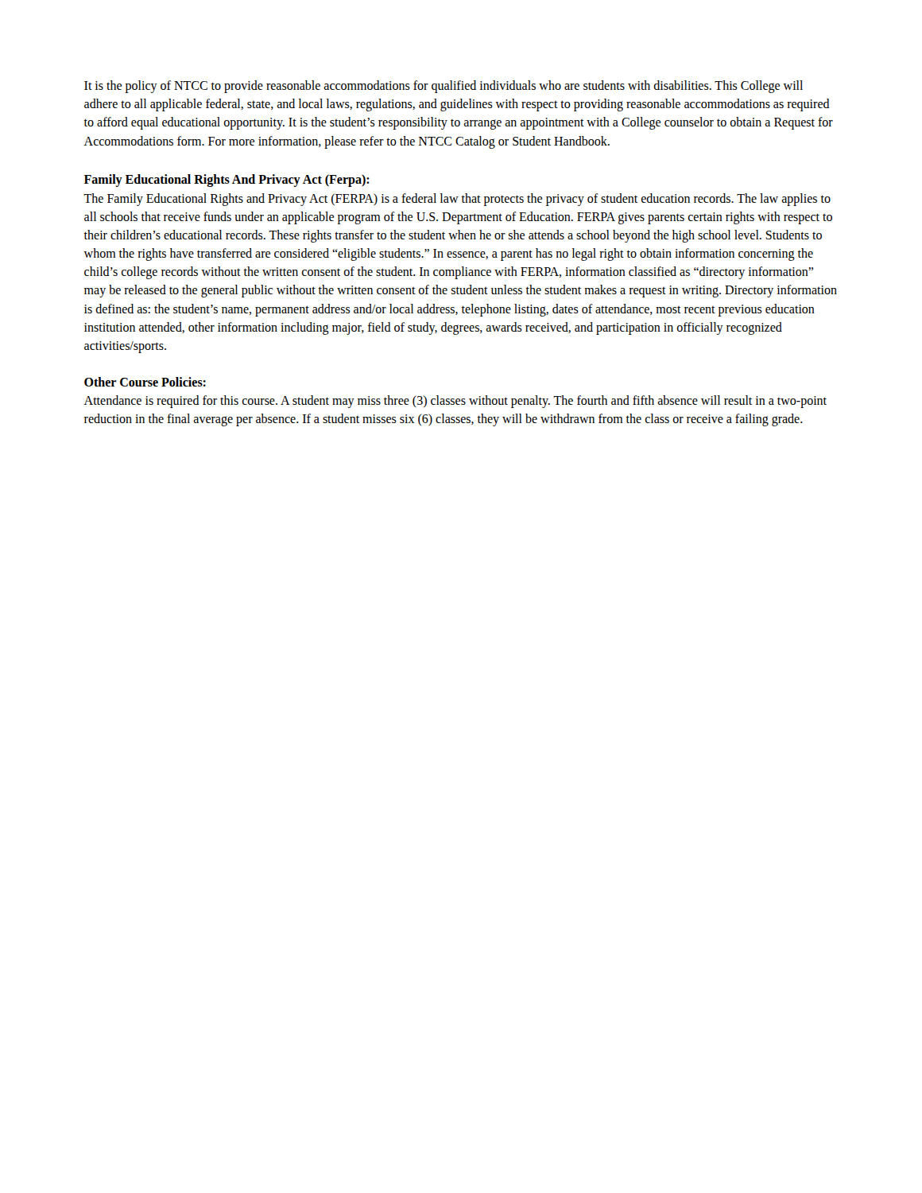It is the policy of NTCC to provide reasonable accommodations for qualified individuals who are students with disabilities. This College will adhere to all applicable federal, state, and local laws, regulations, and guidelines with respect to providing reasonable accommodations as required to afford equal educational opportunity. It is the student’s responsibility to arrange an appointment with a College counselor to obtain a Request for Accommodations form. For more information, please refer to the NTCC Catalog or Student Handbook.
Family Educational Rights And Privacy Act (Ferpa):
The Family Educational Rights and Privacy Act (FERPA) is a federal law that protects the privacy of student education records. The law applies to all schools that receive funds under an applicable program of the U.S. Department of Education. FERPA gives parents certain rights with respect to their children’s educational records. These rights transfer to the student when he or she attends a school beyond the high school level. Students to whom the rights have transferred are considered “eligible students.” In essence, a parent has no legal right to obtain information concerning the child’s college records without the written consent of the student. In compliance with FERPA, information classified as “directory information” may be released to the general public without the written consent of the student unless the student makes a request in writing. Directory information is defined as: the student’s name, permanent address and/or local address, telephone listing, dates of attendance, most recent previous education institution attended, other information including major, field of study, degrees, awards received, and participation in officially recognized activities/sports.
Other Course Policies:
Attendance is required for this course. A student may miss three (3) classes without penalty. The fourth and fifth absence will result in a two-point reduction in the final average per absence. If a student misses six (6) classes, they will be withdrawn from the class or receive a failing grade.